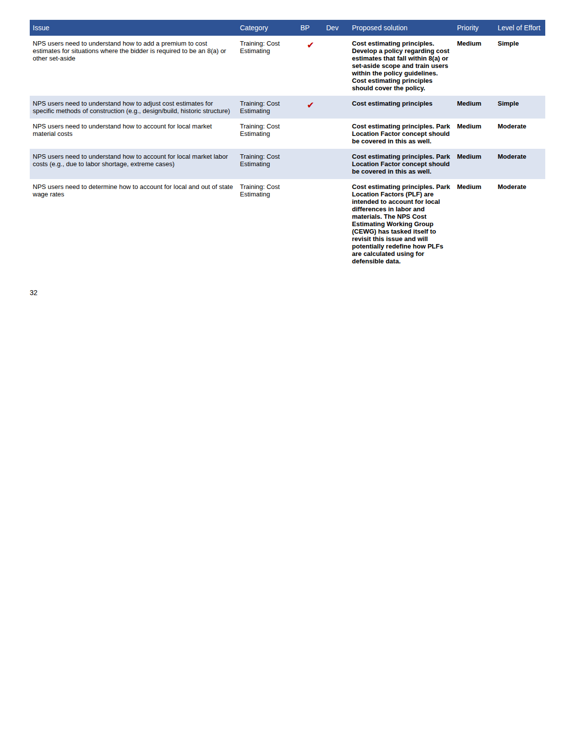| Issue | Category | BP | Dev | Proposed solution | Priority | Level of Effort |
| --- | --- | --- | --- | --- | --- | --- |
| NPS users need to understand how to add a premium to cost estimates for situations where the bidder is required to be an 8(a) or other set-aside | Training: Cost Estimating | ✔ | | Cost estimating principles. Develop a policy regarding cost estimates that fall within 8(a) or set-aside scope and train users within the policy guidelines. Cost estimating principles should cover the policy. | Medium | Simple |
| NPS users need to understand how to adjust cost estimates for specific methods of construction (e.g., design/build, historic structure) | Training: Cost Estimating | ✔ | | Cost estimating principles | Medium | Simple |
| NPS users need to understand how to account for local market material costs | Training: Cost Estimating | | | Cost estimating principles. Park Location Factor concept should be covered in this as well. | Medium | Moderate |
| NPS users need to understand how to account for local market labor costs (e.g., due to labor shortage, extreme cases) | Training: Cost Estimating | | | Cost estimating principles. Park Location Factor concept should be covered in this as well. | Medium | Moderate |
| NPS users need to determine how to account for local and out of state wage rates | Training: Cost Estimating | | | Cost estimating principles. Park Location Factors (PLF) are intended to account for local differences in labor and materials. The NPS Cost Estimating Working Group (CEWG) has tasked itself to revisit this issue and will potentially redefine how PLFs are calculated using for defensible data. | Medium | Moderate |
32